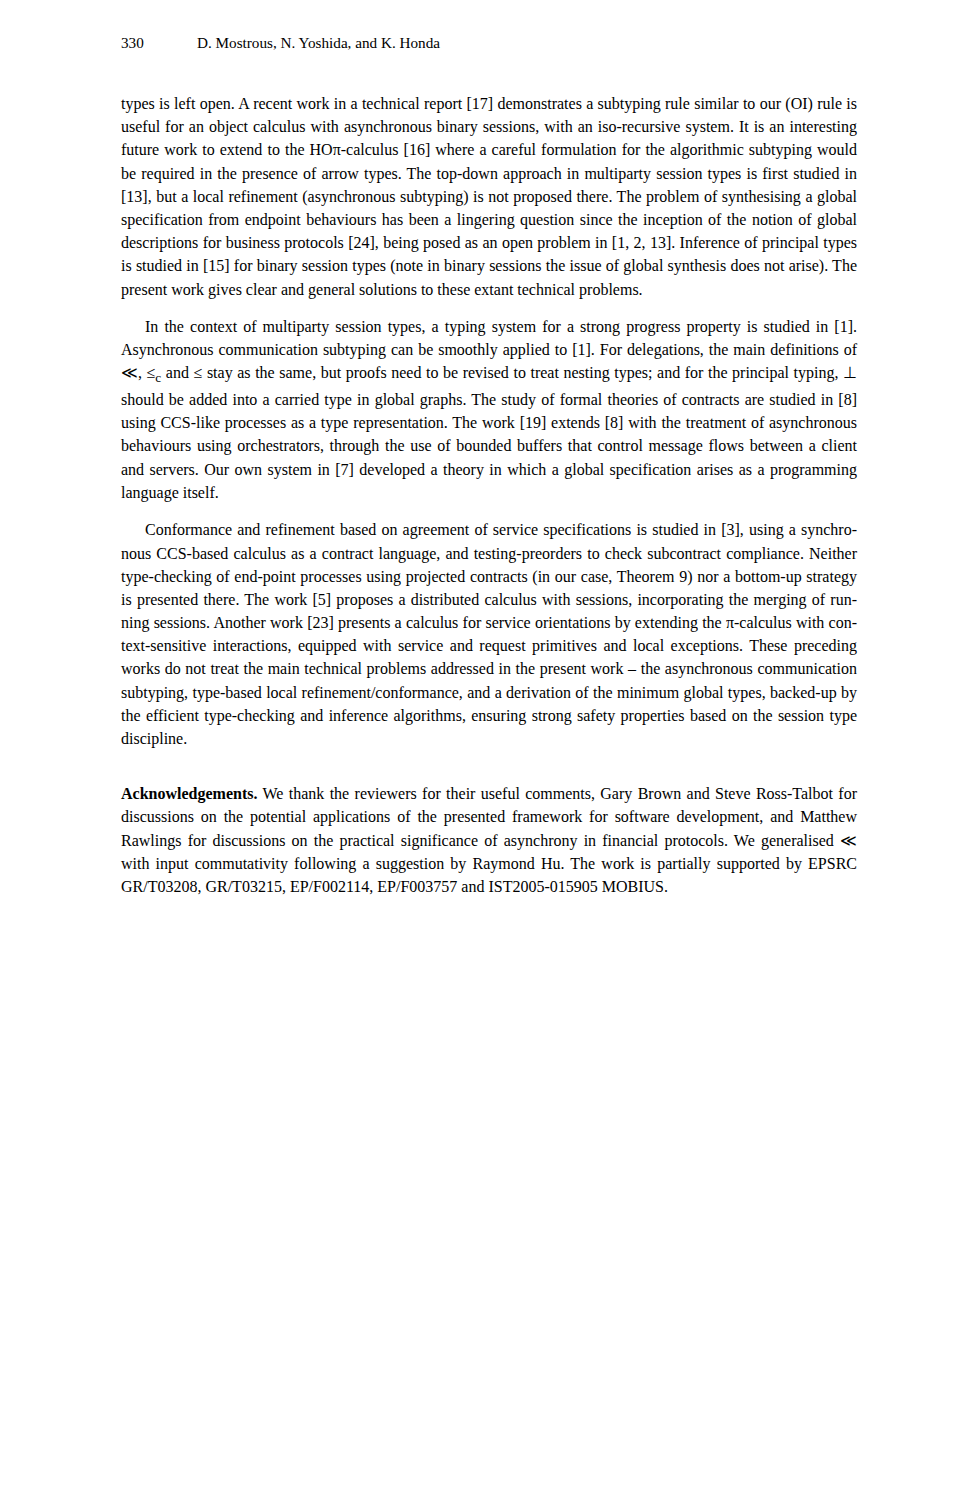330 D. Mostrous, N. Yoshida, and K. Honda
types is left open. A recent work in a technical report [17] demonstrates a subtyping rule similar to our (OI) rule is useful for an object calculus with asynchronous binary sessions, with an iso-recursive system. It is an interesting future work to extend to the HOπ-calculus [16] where a careful formulation for the algorithmic subtyping would be required in the presence of arrow types. The top-down approach in multiparty session types is first studied in [13], but a local refinement (asynchronous subtyping) is not proposed there. The problem of synthesising a global specification from endpoint behaviours has been a lingering question since the inception of the notion of global descriptions for business protocols [24], being posed as an open problem in [1, 2, 13]. Inference of principal types is studied in [15] for binary session types (note in binary sessions the issue of global synthesis does not arise). The present work gives clear and general solutions to these extant technical problems.
In the context of multiparty session types, a typing system for a strong progress property is studied in [1]. Asynchronous communication subtyping can be smoothly applied to [1]. For delegations, the main definitions of ≪, ≤c and ≤ stay as the same, but proofs need to be revised to treat nesting types; and for the principal typing, ⊥ should be added into a carried type in global graphs. The study of formal theories of contracts are studied in [8] using CCS-like processes as a type representation. The work [19] extends [8] with the treatment of asynchronous behaviours using orchestrators, through the use of bounded buffers that control message flows between a client and servers. Our own system in [7] developed a theory in which a global specification arises as a programming language itself.
Conformance and refinement based on agreement of service specifications is studied in [3], using a synchronous CCS-based calculus as a contract language, and testing-preorders to check subcontract compliance. Neither type-checking of end-point processes using projected contracts (in our case, Theorem 9) nor a bottom-up strategy is presented there. The work [5] proposes a distributed calculus with sessions, incorporating the merging of running sessions. Another work [23] presents a calculus for service orientations by extending the π-calculus with context-sensitive interactions, equipped with service and request primitives and local exceptions. These preceding works do not treat the main technical problems addressed in the present work – the asynchronous communication subtyping, type-based local refinement/conformance, and a derivation of the minimum global types, backed-up by the efficient type-checking and inference algorithms, ensuring strong safety properties based on the session type discipline.
Acknowledgements. We thank the reviewers for their useful comments, Gary Brown and Steve Ross-Talbot for discussions on the potential applications of the presented framework for software development, and Matthew Rawlings for discussions on the practical significance of asynchrony in financial protocols. We generalised ≪ with input commutativity following a suggestion by Raymond Hu. The work is partially supported by EPSRC GR/T03208, GR/T03215, EP/F002114, EP/F003757 and IST2005-015905 MOBIUS.